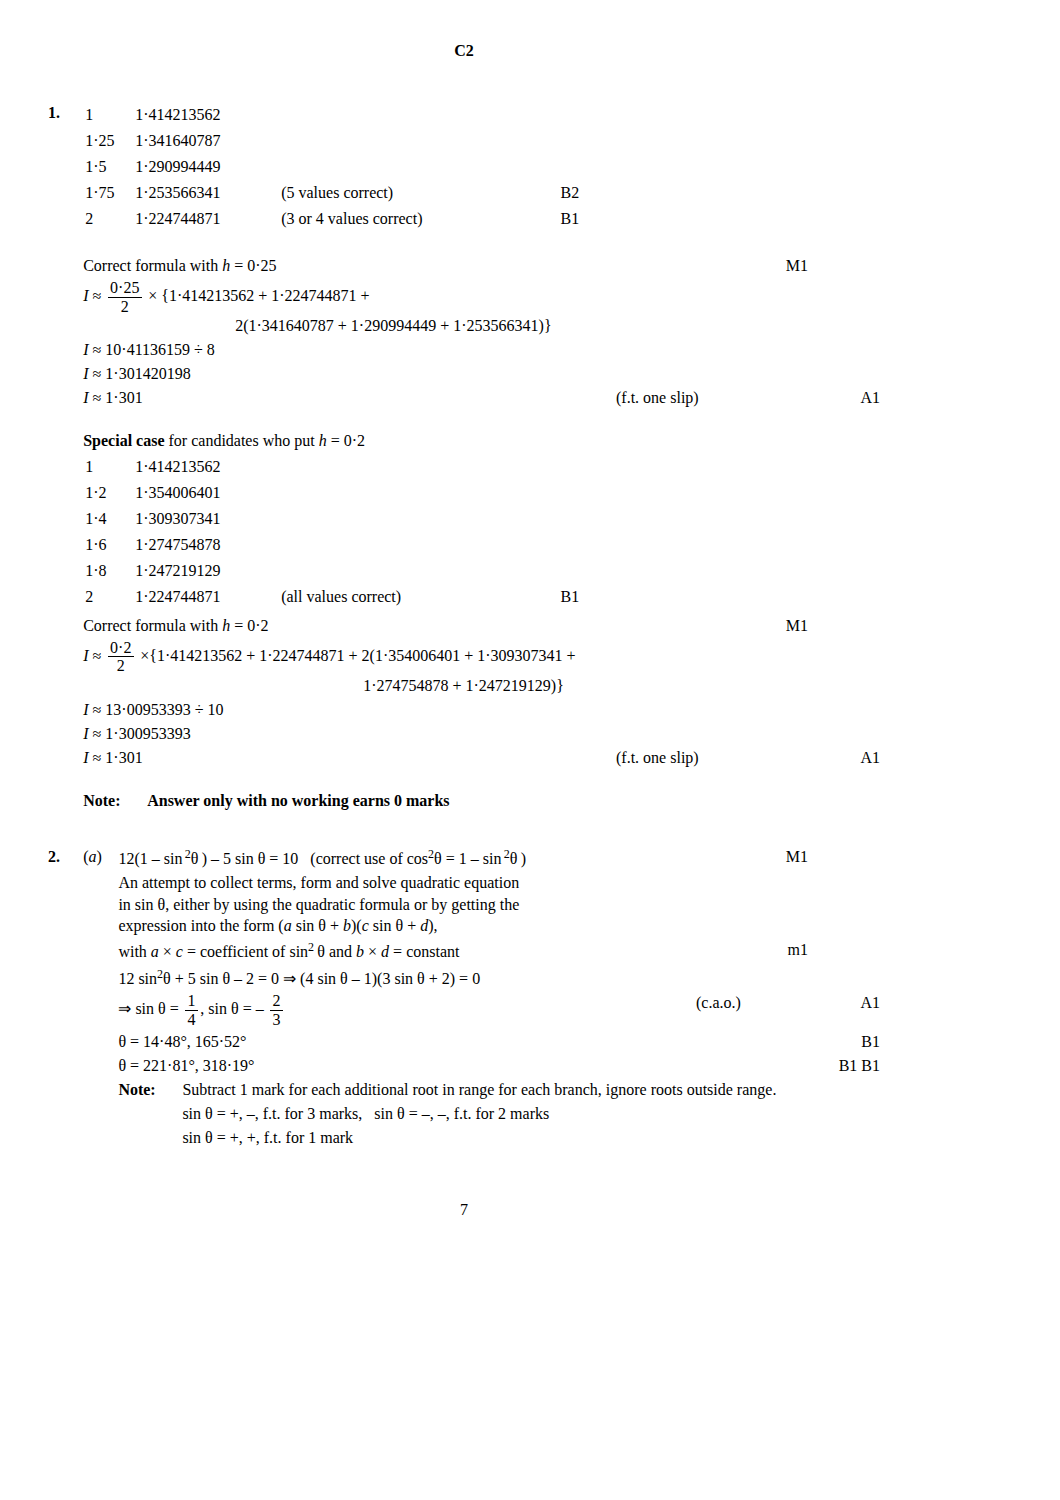C2
| 1. | / 1 / 1·414213562 / / / / 1·25 / 1·341640787 / / / / 1·5 / 1·290994449 / / / / 1·75 / 1·253566341 / (5 values correct) / B2 / / 2 / 1·224744871 / (3 or 4 values correct) / B1 / |
| | Correct formula with h = 0·25 | M1 |
| | I ≈ 0·25 2 × {1·414213562 + 1·224744871 + 2(1·341640787 + 1·290994449 + 1·253566341)} | |
| | I ≈ 10·41136159 ÷ 8 | |
| | I ≈ 1·301420198 | |
| | I ≈ 1·301 | (f.t. one slip) | A1 |
| | Special case for candidates who put h = 0·2 | |
| | / 1 / 1·414213562 / / / / 1·2 / 1·354006401 / / / / 1·4 / 1·309307341 / / / / 1·6 / 1·274754878 / / / / 1·8 / 1·247219129 / / / / 2 / 1·224744871 / (all values correct) / B1 / |
| | Correct formula with h = 0·2 | M1 |
| | I ≈ 0·2 2 ×{1·414213562 + 1·224744871 + 2(1·354006401 + 1·309307341 + 1·274754878 + 1·247219129)} | |
| | I ≈ 13·00953393 ÷ 10 | |
| | I ≈ 1·300953393 | |
| | I ≈ 1·301 | (f.t. one slip) | A1 |
| | Note: | Answer only with no working earns 0 marks |
| 2. | ( a ) | 12(1 – sin 2 θ ) – 5 sin θ = 10 (correct use of cos 2 θ = 1 – sin 2 θ ) | M1 |
| | | An attempt to collect terms, form and solve quadratic equation in sin θ, either by using the quadratic formula or by getting the expression into the form ( a sin θ + b )( c sin θ + d ), | |
| | | with a × c = coefficient of sin 2 θ and b × d = constant | m1 |
| | | 12 sin 2 θ + 5 sin θ – 2 = 0 ⇒ (4 sin θ – 1)(3 sin θ + 2) = 0 | |
| | | ⇒ sin θ = 1 4 , sin θ = – 2 3 | (c.a.o.) | A1 |
| | | θ = 14·48°, 165·52° | | B1 |
| | | θ = 221·81°, 318·19° | | B1 B1 |
| | | Note: | Subtract 1 mark for each additional root in range for each branch, ignore roots outside range. |
| | | | sin θ = +, –, f.t. for 3 marks, sin θ = –, –, f.t. for 2 marks |
| | | | sin θ = +, +, f.t. for 1 mark |
7